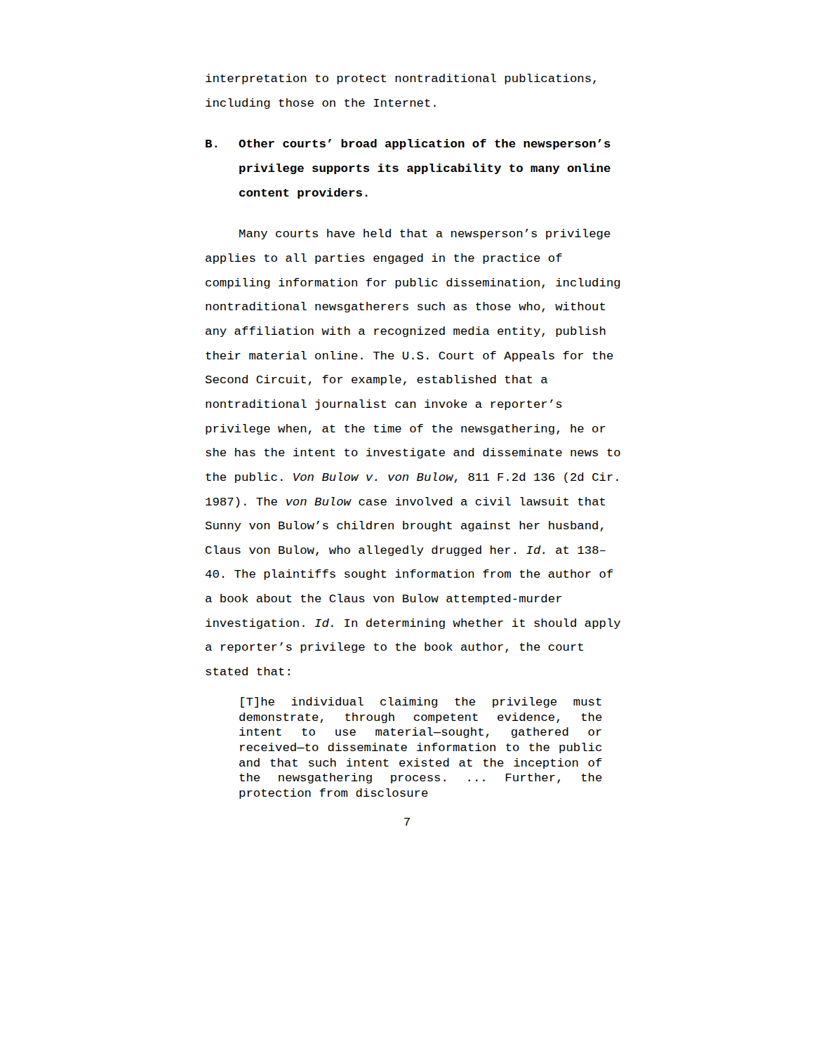interpretation to protect nontraditional publications, including those on the Internet.
B. Other courts’ broad application of the newsperson’s privilege supports its applicability to many online content providers.
Many courts have held that a newsperson’s privilege applies to all parties engaged in the practice of compiling information for public dissemination, including nontraditional newsgatherers such as those who, without any affiliation with a recognized media entity, publish their material online. The U.S. Court of Appeals for the Second Circuit, for example, established that a nontraditional journalist can invoke a reporter’s privilege when, at the time of the newsgathering, he or she has the intent to investigate and disseminate news to the public. Von Bulow v. von Bulow, 811 F.2d 136 (2d Cir. 1987). The von Bulow case involved a civil lawsuit that Sunny von Bulow’s children brought against her husband, Claus von Bulow, who allegedly drugged her. Id. at 138–40. The plaintiffs sought information from the author of a book about the Claus von Bulow attempted-murder investigation. Id. In determining whether it should apply a reporter’s privilege to the book author, the court stated that:
[T]he individual claiming the privilege must demonstrate, through competent evidence, the intent to use material—sought, gathered or received—to disseminate information to the public and that such intent existed at the inception of the newsgathering process. ... Further, the protection from disclosure
7